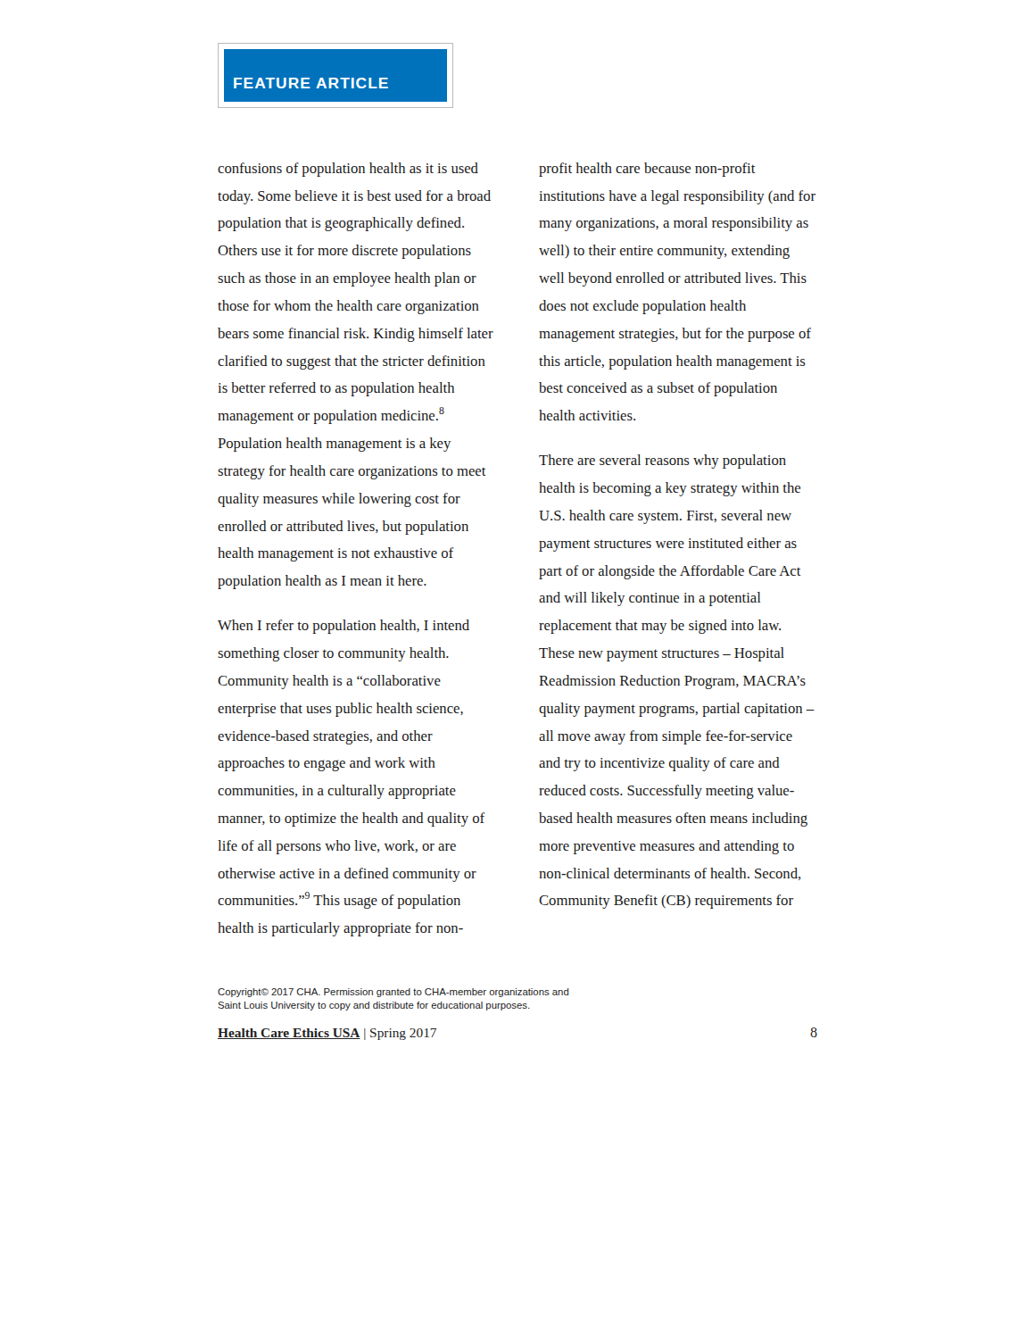FEATURE ARTICLE
confusions of population health as it is used today. Some believe it is best used for a broad population that is geographically defined. Others use it for more discrete populations such as those in an employee health plan or those for whom the health care organization bears some financial risk. Kindig himself later clarified to suggest that the stricter definition is better referred to as population health management or population medicine.8 Population health management is a key strategy for health care organizations to meet quality measures while lowering cost for enrolled or attributed lives, but population health management is not exhaustive of population health as I mean it here.
When I refer to population health, I intend something closer to community health. Community health is a “collaborative enterprise that uses public health science, evidence-based strategies, and other approaches to engage and work with communities, in a culturally appropriate manner, to optimize the health and quality of life of all persons who live, work, or are otherwise active in a defined community or communities.”9 This usage of population health is particularly appropriate for non-profit health care because non-profit institutions have a legal responsibility (and for many organizations, a moral responsibility as well) to their entire community, extending well beyond enrolled or attributed lives. This does not exclude population health management strategies, but for the purpose of this article, population health management is best conceived as a subset of population health activities.
There are several reasons why population health is becoming a key strategy within the U.S. health care system. First, several new payment structures were instituted either as part of or alongside the Affordable Care Act and will likely continue in a potential replacement that may be signed into law. These new payment structures – Hospital Readmission Reduction Program, MACRA’s quality payment programs, partial capitation – all move away from simple fee-for-service and try to incentivize quality of care and reduced costs. Successfully meeting value-based health measures often means including more preventive measures and attending to non-clinical determinants of health. Second, Community Benefit (CB) requirements for
Copyright© 2017 CHA. Permission granted to CHA-member organizations and
Saint Louis University to copy and distribute for educational purposes.
Health Care Ethics USA | Spring 2017 8